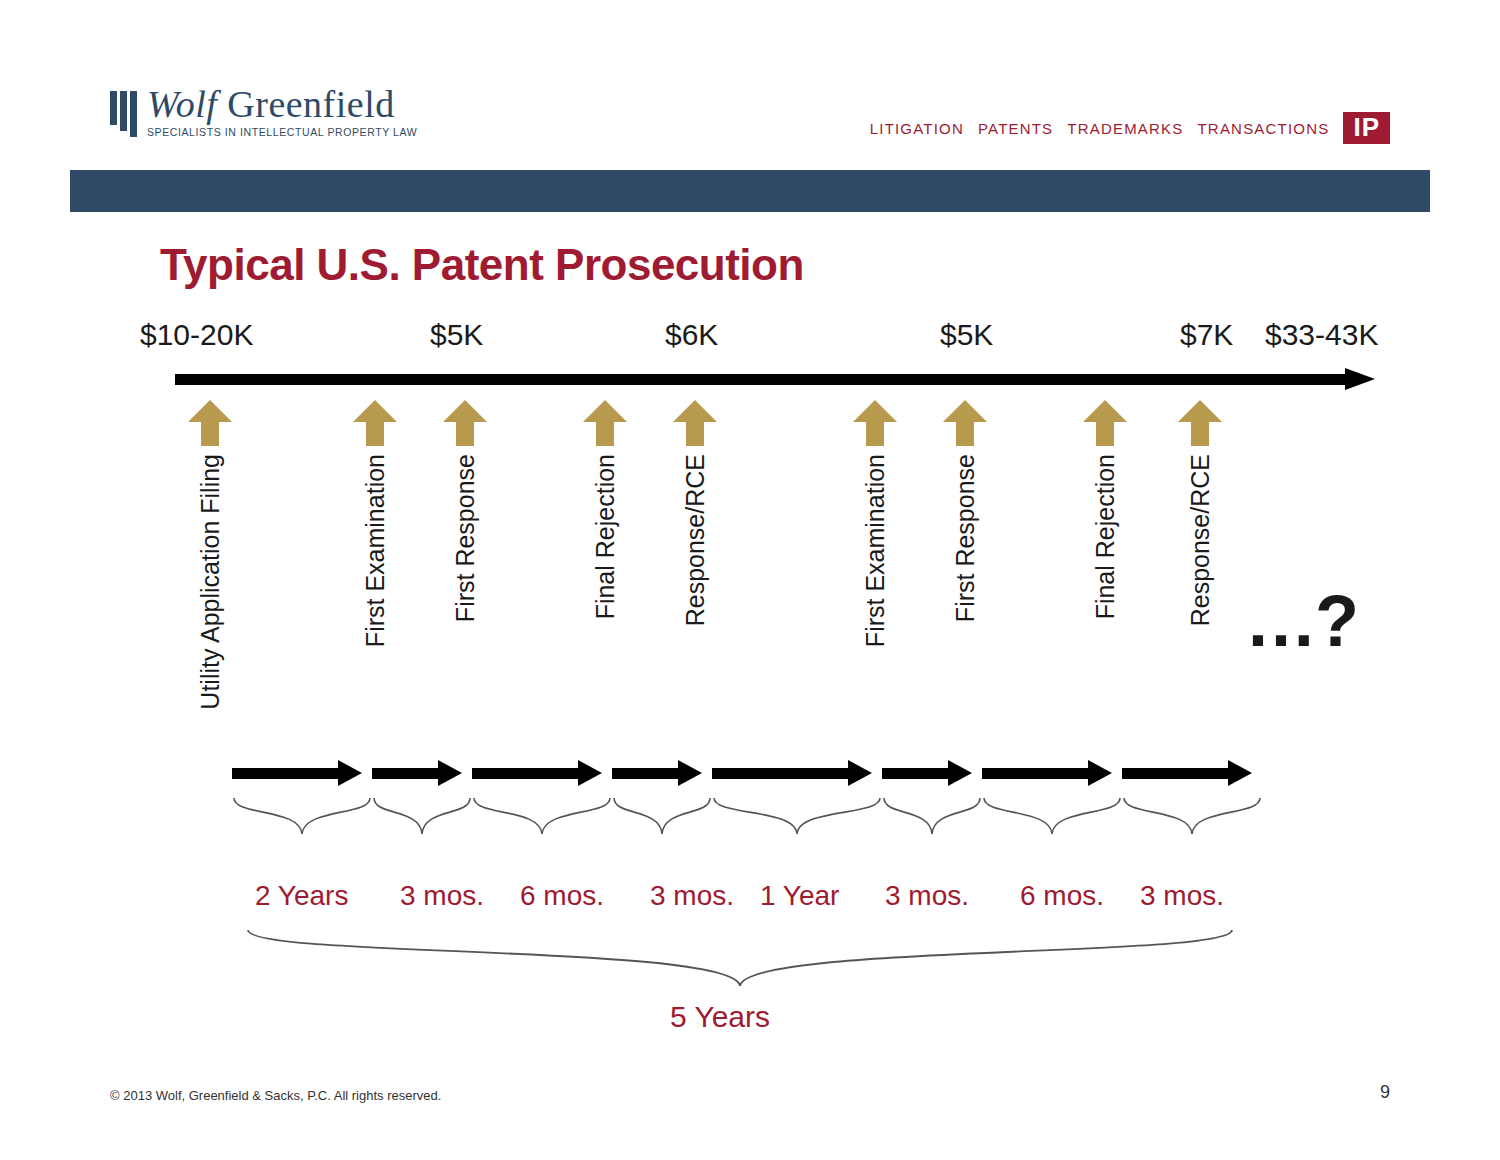Wolf Greenfield
SPECIALISTS IN INTELLECTUAL PROPERTY LAW
Litigation Patents Trademarks Transactions
IP
Typical U.S. Patent Prosecution
$10-20K $5K $6K $5K $7K $33-43K
Utility Application Filing
First Examination
First Response
Final Rejection
Response/RCE
First Examination
First Response
Final Rejection
Response/RCE
…?
2 Years 3 mos. 6 mos. 3 mos. 1 Year 3 mos. 6 mos. 3 mos.
5 Years
© 2013 Wolf, Greenfield & Sacks, P.C. All rights reserved.
9